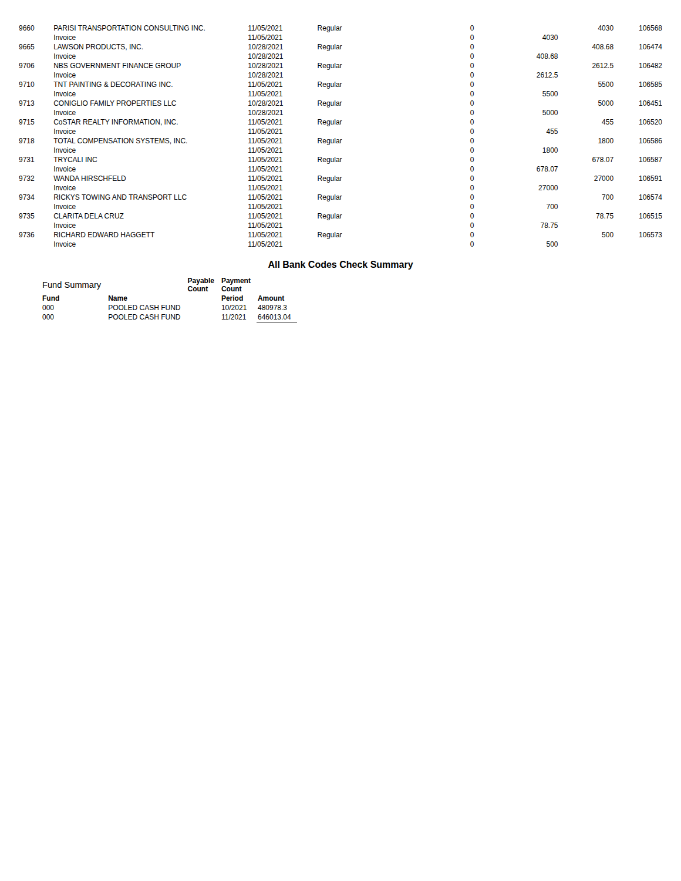| 9660 | PARISI TRANSPORTATION CONSULTING INC. | 11/05/2021 | Regular | | 0 | | 4030 | 106568 |
| | Invoice | 11/05/2021 | | | 0 | 4030 | | |
| 9665 | LAWSON PRODUCTS, INC. | 10/28/2021 | Regular | | 0 | | 408.68 | 106474 |
| | Invoice | 10/28/2021 | | | 0 | 408.68 | | |
| 9706 | NBS GOVERNMENT FINANCE GROUP | 10/28/2021 | Regular | | 0 | | 2612.5 | 106482 |
| | Invoice | 10/28/2021 | | | 0 | 2612.5 | | |
| 9710 | TNT PAINTING & DECORATING INC. | 11/05/2021 | Regular | | 0 | | 5500 | 106585 |
| | Invoice | 11/05/2021 | | | 0 | 5500 | | |
| 9713 | CONIGLIO FAMILY PROPERTIES LLC | 10/28/2021 | Regular | | 0 | | 5000 | 106451 |
| | Invoice | 10/28/2021 | | | 0 | 5000 | | |
| 9715 | CoSTAR REALTY INFORMATION, INC. | 11/05/2021 | Regular | | 0 | | 455 | 106520 |
| | Invoice | 11/05/2021 | | | 0 | 455 | | |
| 9718 | TOTAL COMPENSATION SYSTEMS, INC. | 11/05/2021 | Regular | | 0 | | 1800 | 106586 |
| | Invoice | 11/05/2021 | | | 0 | 1800 | | |
| 9731 | TRYCALI INC | 11/05/2021 | Regular | | 0 | | 678.07 | 106587 |
| | Invoice | 11/05/2021 | | | 0 | 678.07 | | |
| 9732 | WANDA HIRSCHFELD | 11/05/2021 | Regular | | 0 | | 27000 | 106591 |
| | Invoice | 11/05/2021 | | | 0 | 27000 | | |
| 9734 | RICKYS TOWING AND TRANSPORT LLC | 11/05/2021 | Regular | | 0 | | 700 | 106574 |
| | Invoice | 11/05/2021 | | | 0 | 700 | | |
| 9735 | CLARITA DELA CRUZ | 11/05/2021 | Regular | | 0 | | 78.75 | 106515 |
| | Invoice | 11/05/2021 | | | 0 | 78.75 | | |
| 9736 | RICHARD EDWARD HAGGETT | 11/05/2021 | Regular | | 0 | | 500 | 106573 |
| | Invoice | 11/05/2021 | | | 0 | 500 | | |
All Bank Codes Check Summary
| Fund Summary | | Payable Count | Payment Count | |
| Fund | Name | | Period | Amount |
| 000 | POOLED CASH FUND | | 10/2021 | 480978.3 |
| 000 | POOLED CASH FUND | | 11/2021 | 646013.04 |